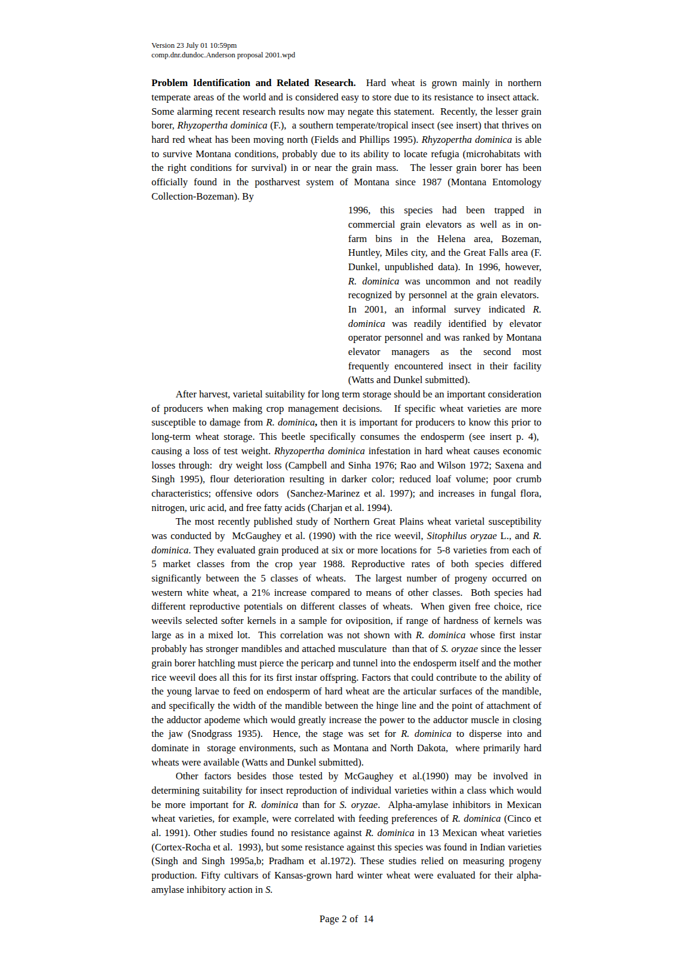Version 23 July 01 10:59pm
comp.dnr.dundoc.Anderson proposal 2001.wpd
Problem Identification and Related Research. Hard wheat is grown mainly in northern temperate areas of the world and is considered easy to store due to its resistance to insect attack. Some alarming recent research results now may negate this statement. Recently, the lesser grain borer, Rhyzopertha dominica (F.), a southern temperate/tropical insect (see insert) that thrives on hard red wheat has been moving north (Fields and Phillips 1995). Rhyzopertha dominica is able to survive Montana conditions, probably due to its ability to locate refugia (microhabitats with the right conditions for survival) in or near the grain mass. The lesser grain borer has been officially found in the postharvest system of Montana since 1987 (Montana Entomology Collection-Bozeman). By
1996, this species had been trapped in commercial grain elevators as well as in on-farm bins in the Helena area, Bozeman, Huntley, Miles city, and the Great Falls area (F. Dunkel, unpublished data). In 1996, however, R. dominica was uncommon and not readily recognized by personnel at the grain elevators. In 2001, an informal survey indicated R. dominica was readily identified by elevator operator personnel and was ranked by Montana elevator managers as the second most frequently encountered insect in their facility (Watts and Dunkel submitted).
After harvest, varietal suitability for long term storage should be an important consideration of producers when making crop management decisions. If specific wheat varieties are more susceptible to damage from R. dominica, then it is important for producers to know this prior to long-term wheat storage. This beetle specifically consumes the endosperm (see insert p. 4), causing a loss of test weight. Rhyzopertha dominica infestation in hard wheat causes economic losses through: dry weight loss (Campbell and Sinha 1976; Rao and Wilson 1972; Saxena and Singh 1995), flour deterioration resulting in darker color; reduced loaf volume; poor crumb characteristics; offensive odors (Sanchez-Marinez et al. 1997); and increases in fungal flora, nitrogen, uric acid, and free fatty acids (Charjan et al. 1994).
The most recently published study of Northern Great Plains wheat varietal susceptibility was conducted by McGaughey et al. (1990) with the rice weevil, Sitophilus oryzae L., and R. dominica. They evaluated grain produced at six or more locations for 5-8 varieties from each of 5 market classes from the crop year 1988. Reproductive rates of both species differed significantly between the 5 classes of wheats. The largest number of progeny occurred on western white wheat, a 21% increase compared to means of other classes. Both species had different reproductive potentials on different classes of wheats. When given free choice, rice weevils selected softer kernels in a sample for oviposition, if range of hardness of kernels was large as in a mixed lot. This correlation was not shown with R. dominica whose first instar probably has stronger mandibles and attached musculature than that of S. oryzae since the lesser grain borer hatchling must pierce the pericarp and tunnel into the endosperm itself and the mother rice weevil does all this for its first instar offspring. Factors that could contribute to the ability of the young larvae to feed on endosperm of hard wheat are the articular surfaces of the mandible, and specifically the width of the mandible between the hinge line and the point of attachment of the adductor apodeme which would greatly increase the power to the adductor muscle in closing the jaw (Snodgrass 1935). Hence, the stage was set for R. dominica to disperse into and dominate in storage environments, such as Montana and North Dakota, where primarily hard wheats were available (Watts and Dunkel submitted).
Other factors besides those tested by McGaughey et al.(1990) may be involved in determining suitability for insect reproduction of individual varieties within a class which would be more important for R. dominica than for S. oryzae. Alpha-amylase inhibitors in Mexican wheat varieties, for example, were correlated with feeding preferences of R. dominica (Cinco et al. 1991). Other studies found no resistance against R. dominica in 13 Mexican wheat varieties (Cortex-Rocha et al. 1993), but some resistance against this species was found in Indian varieties (Singh and Singh 1995a,b; Pradham et al.1972). These studies relied on measuring progeny production. Fifty cultivars of Kansas-grown hard winter wheat were evaluated for their alpha- amylase inhibitory action in S.
Page 2 of 14